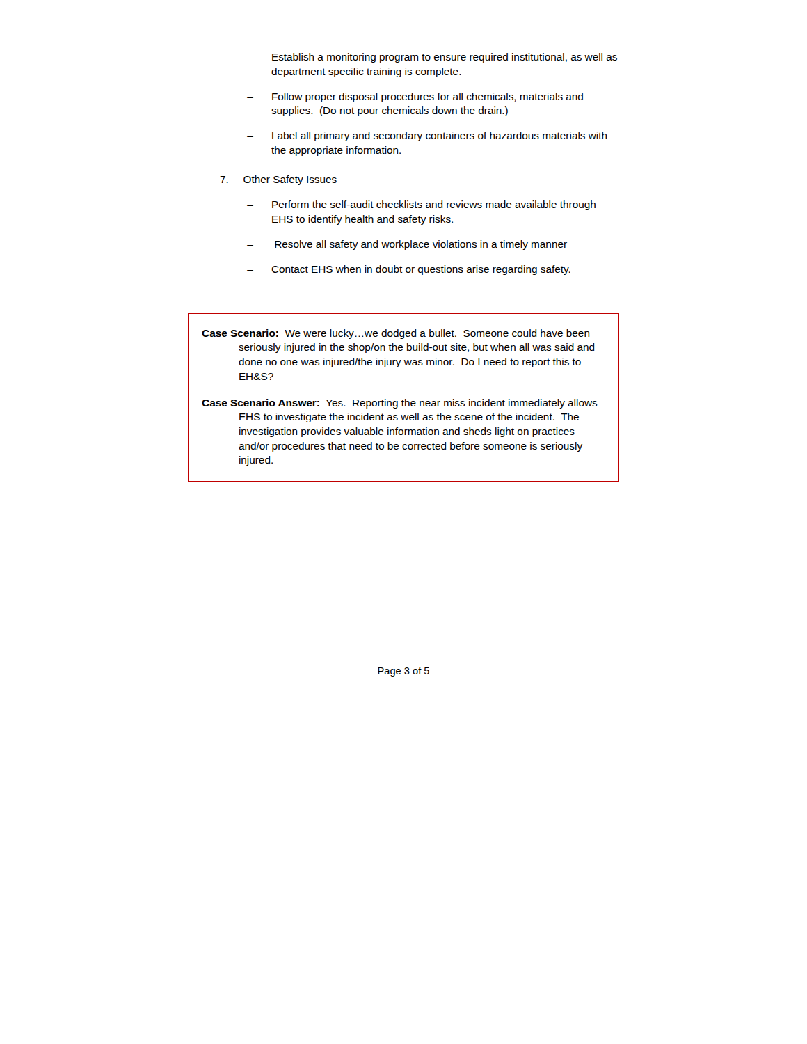Establish a monitoring program to ensure required institutional, as well as department specific training is complete.
Follow proper disposal procedures for all chemicals, materials and supplies. (Do not pour chemicals down the drain.)
Label all primary and secondary containers of hazardous materials with the appropriate information.
7. Other Safety Issues
Perform the self-audit checklists and reviews made available through EHS to identify health and safety risks.
Resolve all safety and workplace violations in a timely manner
Contact EHS when in doubt or questions arise regarding safety.
Case Scenario: We were lucky…we dodged a bullet. Someone could have been seriously injured in the shop/on the build-out site, but when all was said and done no one was injured/the injury was minor. Do I need to report this to EH&S?
Case Scenario Answer: Yes. Reporting the near miss incident immediately allows EHS to investigate the incident as well as the scene of the incident. The investigation provides valuable information and sheds light on practices and/or procedures that need to be corrected before someone is seriously injured.
Page 3 of 5